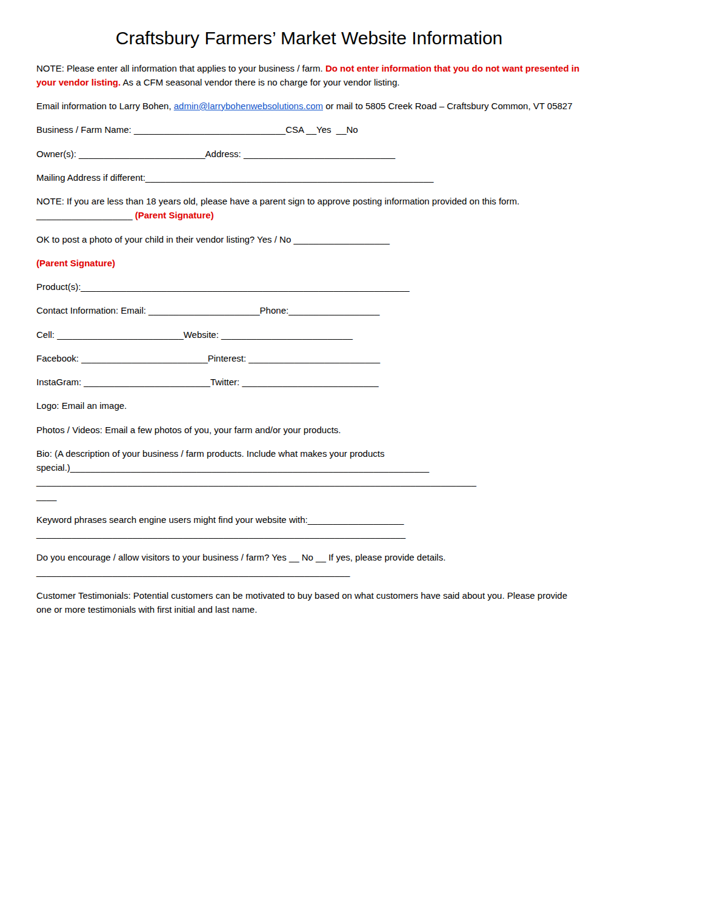Craftsbury Farmers’ Market Website Information
NOTE: Please enter all information that applies to your business / farm. Do not enter information that you do not want presented in your vendor listing. As a CFM seasonal vendor there is no charge for your vendor listing.
Email information to Larry Bohen, admin@larrybohenwebsolutions.com or mail to 5805 Creek Road – Craftsbury Common, VT 05827
Business / Farm Name: ______________________________CSA __Yes __No
Owner(s): _________________________Address: ______________________________
Mailing Address if different:_________________________________________________________
NOTE: If you are less than 18 years old, please have a parent sign to approve posting information provided on this form. ___________________ (Parent Signature)
OK to post a photo of your child in their vendor listing? Yes / No ___________________
(Parent Signature)
Product(s):_________________________________________________________________
Contact Information: Email: ______________________Phone:__________________
Cell: _________________________Website: __________________________
Facebook: _________________________Pinterest: __________________________
InstaGram: _________________________Twitter: ___________________________
Logo: Email an image.
Photos / Videos: Email a few photos of you, your farm and/or your products.
Bio: (A description of your business / farm products. Include what makes your products special.)_______________________________________________________________________
_______________________________________________________________________________________
____
Keyword phrases search engine users might find your website with:___________________
_________________________________________________________________________
Do you encourage / allow visitors to your business / farm? Yes __ No __ If yes, please provide details. ______________________________________________________________
Customer Testimonials: Potential customers can be motivated to buy based on what customers have said about you. Please provide one or more testimonials with first initial and last name.